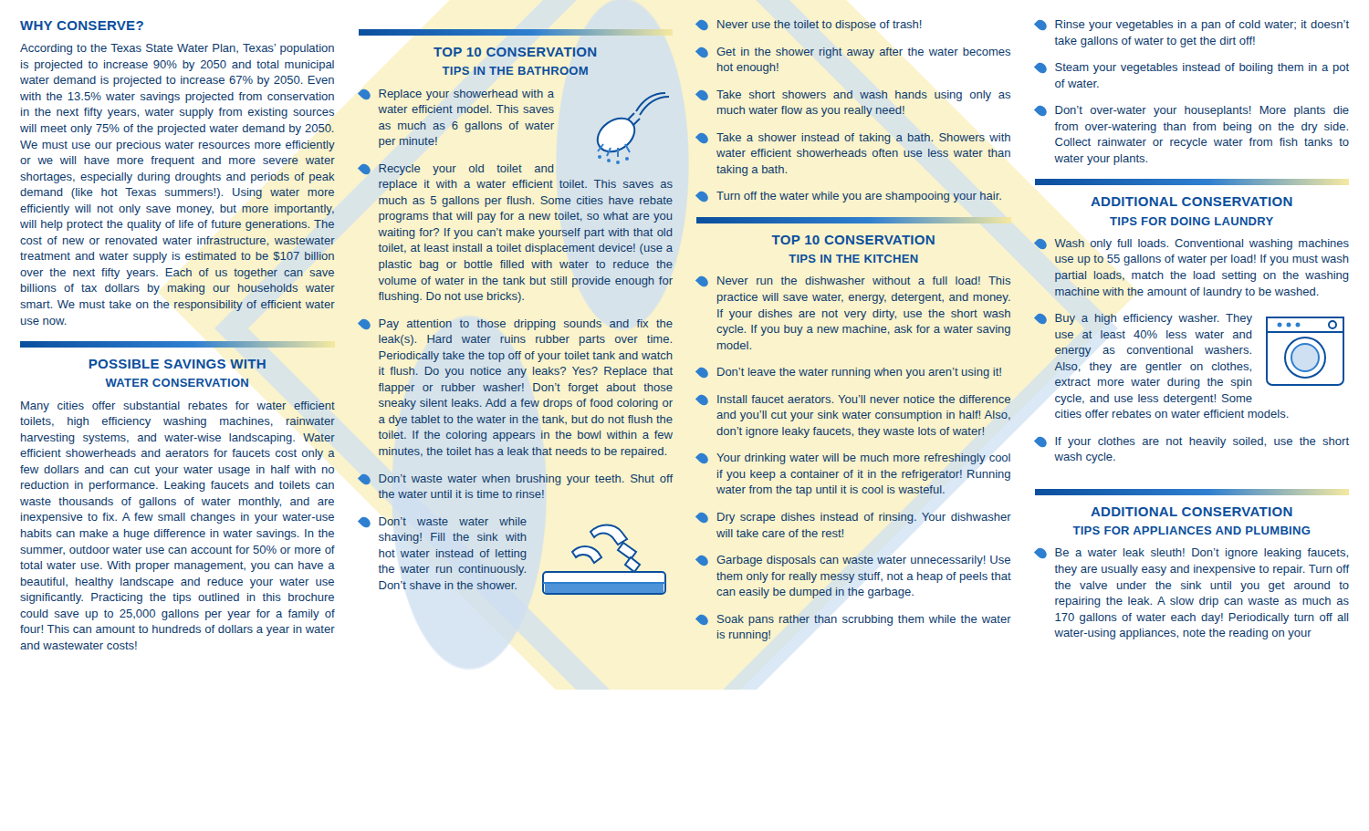Why Conserve?
According to the Texas State Water Plan, Texas’ population is projected to increase 90% by 2050 and total municipal water demand is projected to increase 67% by 2050. Even with the 13.5% water savings projected from conservation in the next fifty years, water supply from existing sources will meet only 75% of the projected water demand by 2050. We must use our precious water resources more efficiently or we will have more frequent and more severe water shortages, especially during droughts and periods of peak demand (like hot Texas summers!). Using water more efficiently will not only save money, but more importantly, will help protect the quality of life of future generations. The cost of new or renovated water infrastructure, wastewater treatment and water supply is estimated to be $107 billion over the next fifty years. Each of us together can save billions of tax dollars by making our households water smart. We must take on the responsibility of efficient water use now.
Possible Savings with
Water Conservation
Many cities offer substantial rebates for water efficient toilets, high efficiency washing machines, rainwater harvesting systems, and water-wise landscaping. Water efficient showerheads and aerators for faucets cost only a few dollars and can cut your water usage in half with no reduction in performance. Leaking faucets and toilets can waste thousands of gallons of water monthly, and are inexpensive to fix. A few small changes in your water-use habits can make a huge difference in water savings. In the summer, outdoor water use can account for 50% or more of total water use. With proper management, you can have a beautiful, healthy landscape and reduce your water use significantly. Practicing the tips outlined in this brochure could save up to 25,000 gallons per year for a family of four! This can amount to hundreds of dollars a year in water and wastewater costs!
Top 10 Conservation
tips in the Bathroom
Replace your showerhead with a water efficient model. This saves as much as 6 gallons of water per minute!
Recycle your old toilet and replace it with a water efficient toilet. This saves as much as 5 gallons per flush. Some cities have rebate programs that will pay for a new toilet, so what are you waiting for? If you can’t make yourself part with that old toilet, at least install a toilet displacement device! (use a plastic bag or bottle filled with water to reduce the volume of water in the tank but still provide enough for flushing. Do not use bricks).
Pay attention to those dripping sounds and fix the leak(s). Hard water ruins rubber parts over time. Periodically take the top off of your toilet tank and watch it flush. Do you notice any leaks? Yes? Replace that flapper or rubber washer! Don’t forget about those sneaky silent leaks. Add a few drops of food coloring or a dye tablet to the water in the tank, but do not flush the toilet. If the coloring appears in the bowl within a few minutes, the toilet has a leak that needs to be repaired.
Don’t waste water when brushing your teeth. Shut off the water until it is time to rinse!
Don’t waste water while shaving! Fill the sink with hot water instead of letting the water run continuously. Don’t shave in the shower.
Never use the toilet to dispose of trash!
Get in the shower right away after the water becomes hot enough!
Take short showers and wash hands using only as much water flow as you really need!
Take a shower instead of taking a bath. Showers with water efficient showerheads often use less water than taking a bath.
Turn off the water while you are shampooing your hair.
Top 10 Conservation
tips in the Kitchen
Never run the dishwasher without a full load! This practice will save water, energy, detergent, and money. If your dishes are not very dirty, use the short wash cycle. If you buy a new machine, ask for a water saving model.
Don’t leave the water running when you aren’t using it!
Install faucet aerators. You’ll never notice the difference and you’ll cut your sink water consumption in half! Also, don’t ignore leaky faucets, they waste lots of water!
Your drinking water will be much more refreshingly cool if you keep a container of it in the refrigerator! Running water from the tap until it is cool is wasteful.
Dry scrape dishes instead of rinsing. Your dishwasher will take care of the rest!
Garbage disposals can waste water unnecessarily! Use them only for really messy stuff, not a heap of peels that can easily be dumped in the garbage.
Soak pans rather than scrubbing them while the water is running!
Rinse your vegetables in a pan of cold water; it doesn’t take gallons of water to get the dirt off!
Steam your vegetables instead of boiling them in a pot of water.
Don’t over-water your houseplants! More plants die from over-watering than from being on the dry side. Collect rainwater or recycle water from fish tanks to water your plants.
Additional Conservation
tips for doing laundry
Wash only full loads. Conventional washing machines use up to 55 gallons of water per load! If you must wash partial loads, match the load setting on the washing machine with the amount of laundry to be washed.
Buy a high efficiency washer. They use at least 40% less water and energy as conventional washers. Also, they are gentler on clothes, extract more water during the spin cycle, and use less detergent! Some cities offer rebates on water efficient models.
If your clothes are not heavily soiled, use the short wash cycle.
Additional Conservation
tips for appliances and plumbing
Be a water leak sleuth! Don’t ignore leaking faucets, they are usually easy and inexpensive to repair. Turn off the valve under the sink until you get around to repairing the leak. A slow drip can waste as much as 170 gallons of water each day! Periodically turn off all water-using appliances, note the reading on your